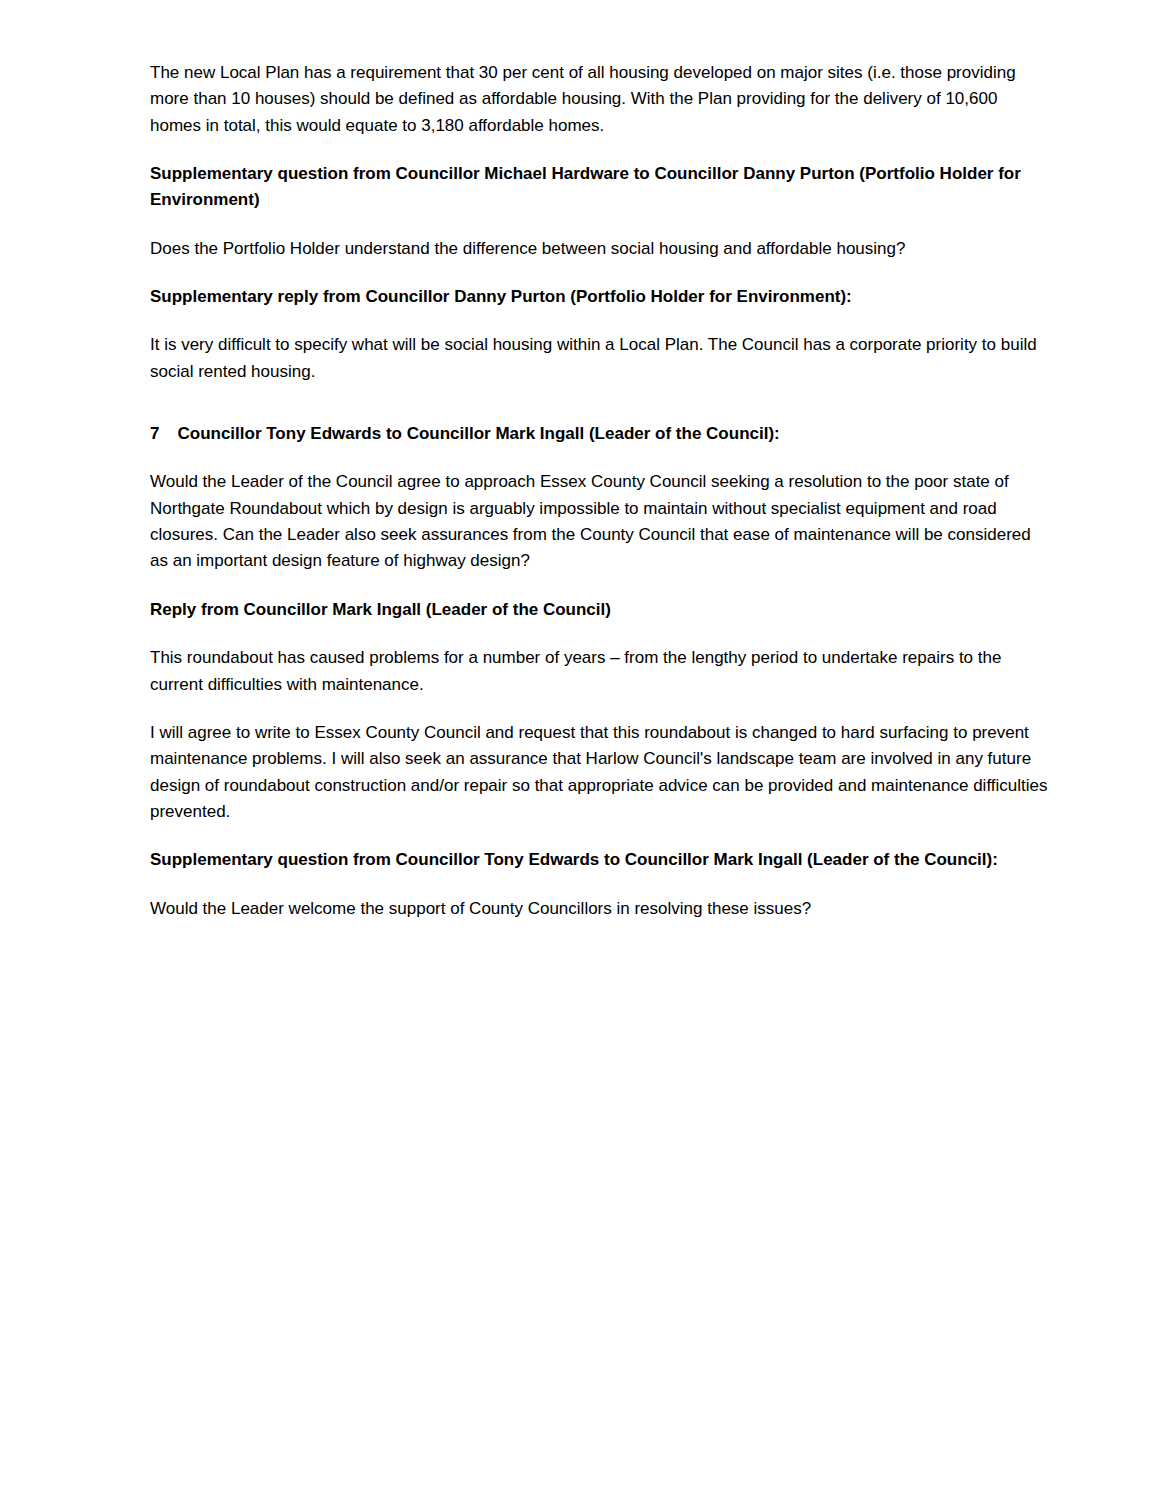The new Local Plan has a requirement that 30 per cent of all housing developed on major sites (i.e. those providing more than 10 houses) should be defined as affordable housing. With the Plan providing for the delivery of 10,600 homes in total, this would equate to 3,180 affordable homes.
Supplementary question from Councillor Michael Hardware to Councillor Danny Purton (Portfolio Holder for Environment)
Does the Portfolio Holder understand the difference between social housing and affordable housing?
Supplementary reply from Councillor Danny Purton (Portfolio Holder for Environment):
It is very difficult to specify what will be social housing within a Local Plan. The Council has a corporate priority to build social rented housing.
7
Councillor Tony Edwards to Councillor Mark Ingall (Leader of the Council):
Would the Leader of the Council agree to approach Essex County Council seeking a resolution to the poor state of Northgate Roundabout which by design is arguably impossible to maintain without specialist equipment and road closures. Can the Leader also seek assurances from the County Council that ease of maintenance will be considered as an important design feature of highway design?
Reply from Councillor Mark Ingall (Leader of the Council)
This roundabout has caused problems for a number of years – from the lengthy period to undertake repairs to the current difficulties with maintenance.
I will agree to write to Essex County Council and request that this roundabout is changed to hard surfacing to prevent maintenance problems. I will also seek an assurance that Harlow Council's landscape team are involved in any future design of roundabout construction and/or repair so that appropriate advice can be provided and maintenance difficulties prevented.
Supplementary question from Councillor Tony Edwards to Councillor Mark Ingall (Leader of the Council):
Would the Leader welcome the support of County Councillors in resolving these issues?